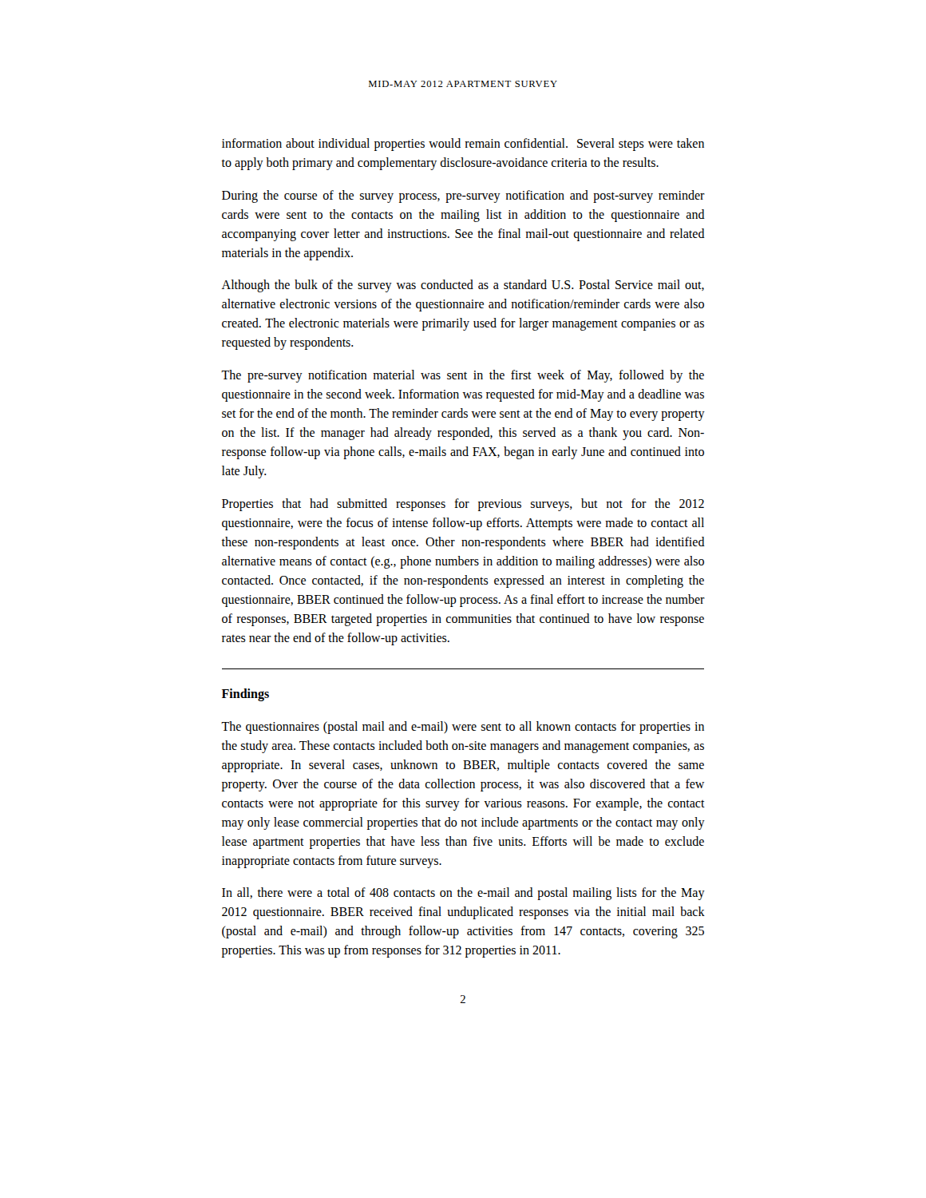MID-MAY 2012 APARTMENT SURVEY
information about individual properties would remain confidential. Several steps were taken to apply both primary and complementary disclosure-avoidance criteria to the results.
During the course of the survey process, pre-survey notification and post-survey reminder cards were sent to the contacts on the mailing list in addition to the questionnaire and accompanying cover letter and instructions. See the final mail-out questionnaire and related materials in the appendix.
Although the bulk of the survey was conducted as a standard U.S. Postal Service mail out, alternative electronic versions of the questionnaire and notification/reminder cards were also created. The electronic materials were primarily used for larger management companies or as requested by respondents.
The pre-survey notification material was sent in the first week of May, followed by the questionnaire in the second week. Information was requested for mid-May and a deadline was set for the end of the month. The reminder cards were sent at the end of May to every property on the list. If the manager had already responded, this served as a thank you card. Non-response follow-up via phone calls, e-mails and FAX, began in early June and continued into late July.
Properties that had submitted responses for previous surveys, but not for the 2012 questionnaire, were the focus of intense follow-up efforts. Attempts were made to contact all these non-respondents at least once. Other non-respondents where BBER had identified alternative means of contact (e.g., phone numbers in addition to mailing addresses) were also contacted. Once contacted, if the non-respondents expressed an interest in completing the questionnaire, BBER continued the follow-up process. As a final effort to increase the number of responses, BBER targeted properties in communities that continued to have low response rates near the end of the follow-up activities.
Findings
The questionnaires (postal mail and e-mail) were sent to all known contacts for properties in the study area. These contacts included both on-site managers and management companies, as appropriate. In several cases, unknown to BBER, multiple contacts covered the same property. Over the course of the data collection process, it was also discovered that a few contacts were not appropriate for this survey for various reasons. For example, the contact may only lease commercial properties that do not include apartments or the contact may only lease apartment properties that have less than five units. Efforts will be made to exclude inappropriate contacts from future surveys.
In all, there were a total of 408 contacts on the e-mail and postal mailing lists for the May 2012 questionnaire. BBER received final unduplicated responses via the initial mail back (postal and e-mail) and through follow-up activities from 147 contacts, covering 325 properties. This was up from responses for 312 properties in 2011.
2